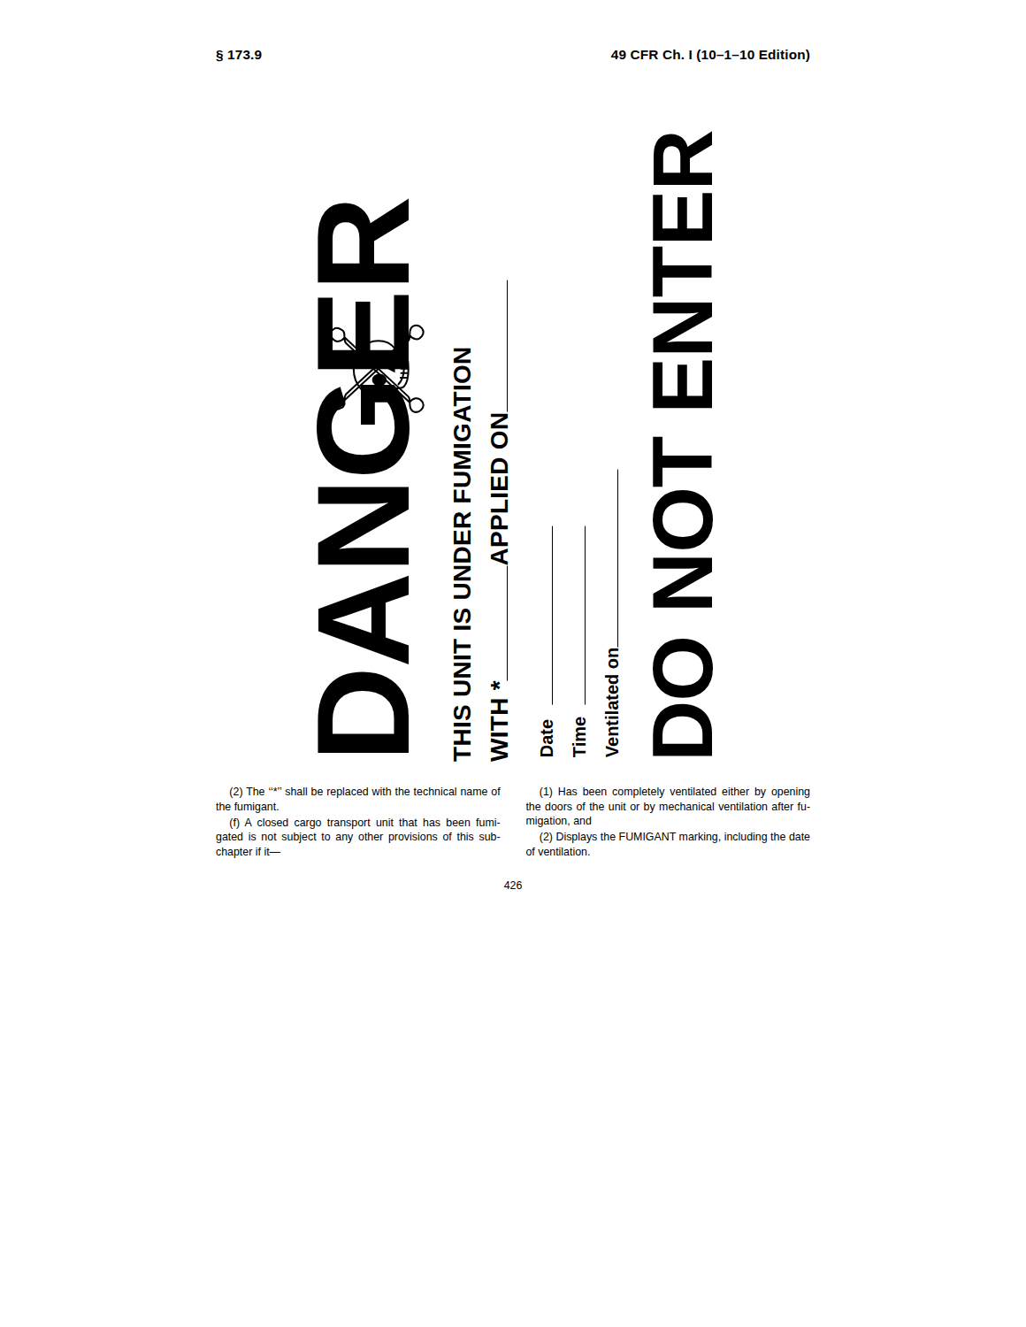§ 173.9 49 CFR Ch. I (10–1–10 Edition)
DANGER
THIS UNIT IS UNDER FUMIGATION
WITH * APPLIED ON
Date
Time
Ventilated on
DO NOT ENTER
(2) The ‘‘*’’ shall be replaced with the technical name of the fumigant.
(f) A closed cargo transport unit that has been fumigated is not subject to any other provisions of this subchapter if it—
(1) Has been completely ventilated either by opening the doors of the unit or by mechanical ventilation after fumigation, and
(2) Displays the FUMIGANT marking, including the date of ventilation.
426